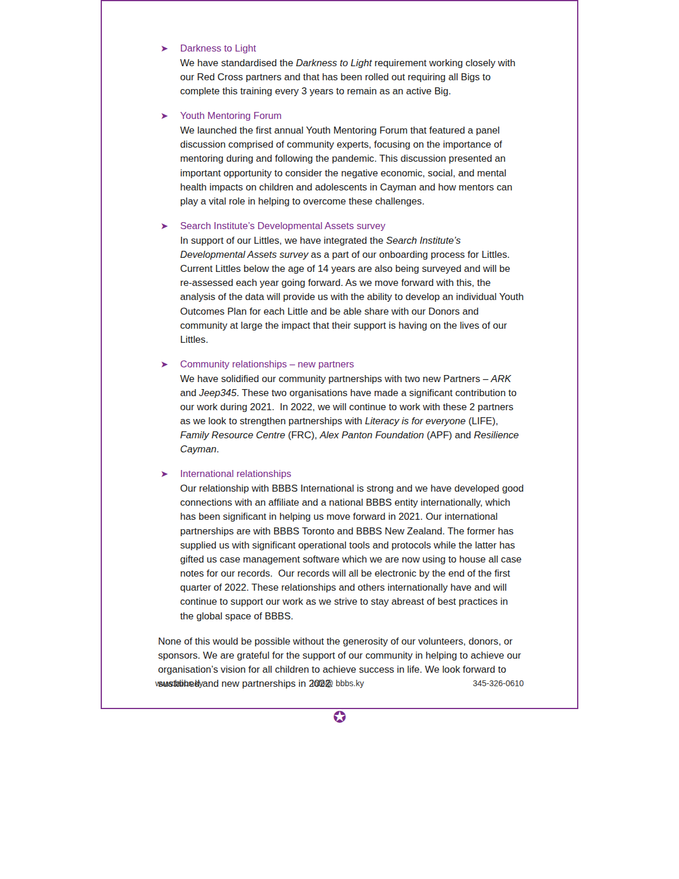Darkness to Light
We have standardised the Darkness to Light requirement working closely with our Red Cross partners and that has been rolled out requiring all Bigs to complete this training every 3 years to remain as an active Big.
Youth Mentoring Forum
We launched the first annual Youth Mentoring Forum that featured a panel discussion comprised of community experts, focusing on the importance of mentoring during and following the pandemic. This discussion presented an important opportunity to consider the negative economic, social, and mental health impacts on children and adolescents in Cayman and how mentors can play a vital role in helping to overcome these challenges.
Search Institute’s Developmental Assets survey
In support of our Littles, we have integrated the Search Institute’s Developmental Assets survey as a part of our onboarding process for Littles. Current Littles below the age of 14 years are also being surveyed and will be re-assessed each year going forward. As we move forward with this, the analysis of the data will provide us with the ability to develop an individual Youth Outcomes Plan for each Little and be able share with our Donors and community at large the impact that their support is having on the lives of our Littles.
Community relationships – new partners
We have solidified our community partnerships with two new Partners – ARK and Jeep345. These two organisations have made a significant contribution to our work during 2021. In 2022, we will continue to work with these 2 partners as we look to strengthen partnerships with Literacy is for everyone (LIFE), Family Resource Centre (FRC), Alex Panton Foundation (APF) and Resilience Cayman.
International relationships
Our relationship with BBBS International is strong and we have developed good connections with an affiliate and a national BBBS entity internationally, which has been significant in helping us move forward in 2021. Our international partnerships are with BBBS Toronto and BBBS New Zealand. The former has supplied us with significant operational tools and protocols while the latter has gifted us case management software which we are now using to house all case notes for our records. Our records will all be electronic by the end of the first quarter of 2022. These relationships and others internationally have and will continue to support our work as we strive to stay abreast of best practices in the global space of BBBS.
None of this would be possible without the generosity of our volunteers, donors, or sponsors. We are grateful for the support of our community in helping to achieve our organisation’s vision for all children to achieve success in life. We look forward to sustained and new partnerships in 2022.
www.bbbs.ky info@ bbbs.ky 345-326-0610
✪